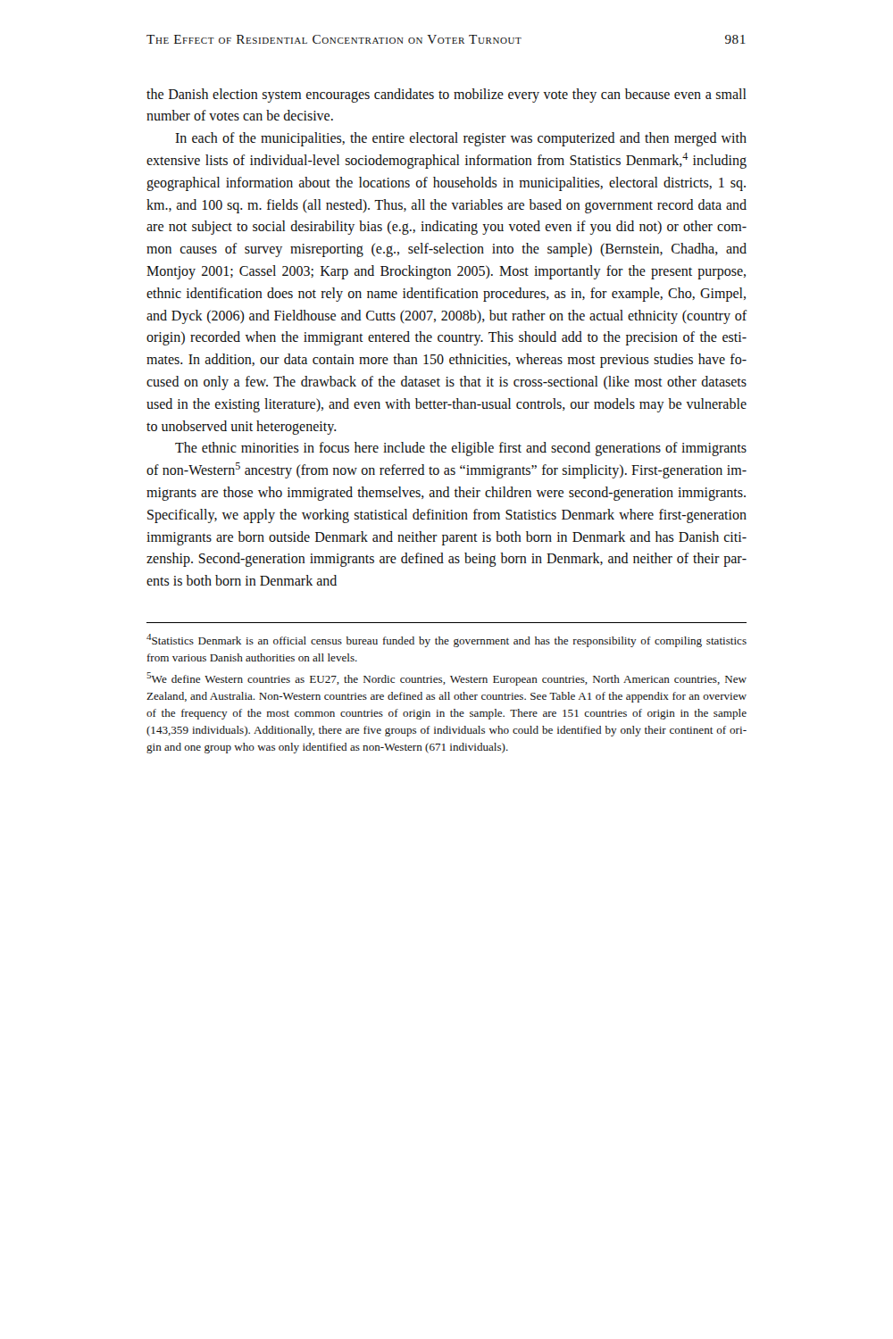The Effect of Residential Concentration on Voter Turnout 981
the Danish election system encourages candidates to mobilize every vote they can because even a small number of votes can be decisive.
In each of the municipalities, the entire electoral register was computerized and then merged with extensive lists of individual-level sociodemographical information from Statistics Denmark,4 including geographical information about the locations of households in municipalities, electoral districts, 1 sq. km., and 100 sq. m. fields (all nested). Thus, all the variables are based on government record data and are not subject to social desirability bias (e.g., indicating you voted even if you did not) or other common causes of survey misreporting (e.g., self-selection into the sample) (Bernstein, Chadha, and Montjoy 2001; Cassel 2003; Karp and Brockington 2005). Most importantly for the present purpose, ethnic identification does not rely on name identification procedures, as in, for example, Cho, Gimpel, and Dyck (2006) and Fieldhouse and Cutts (2007, 2008b), but rather on the actual ethnicity (country of origin) recorded when the immigrant entered the country. This should add to the precision of the estimates. In addition, our data contain more than 150 ethnicities, whereas most previous studies have focused on only a few. The drawback of the dataset is that it is cross-sectional (like most other datasets used in the existing literature), and even with better-than-usual controls, our models may be vulnerable to unobserved unit heterogeneity.
The ethnic minorities in focus here include the eligible first and second generations of immigrants of non-Western5 ancestry (from now on referred to as “immigrants” for simplicity). First-generation immigrants are those who immigrated themselves, and their children were second-generation immigrants. Specifically, we apply the working statistical definition from Statistics Denmark where first-generation immigrants are born outside Denmark and neither parent is both born in Denmark and has Danish citizenship. Second-generation immigrants are defined as being born in Denmark, and neither of their parents is both born in Denmark and
4Statistics Denmark is an official census bureau funded by the government and has the responsibility of compiling statistics from various Danish authorities on all levels.
5We define Western countries as EU27, the Nordic countries, Western European countries, North American countries, New Zealand, and Australia. Non-Western countries are defined as all other countries. See Table A1 of the appendix for an overview of the frequency of the most common countries of origin in the sample. There are 151 countries of origin in the sample (143,359 individuals). Additionally, there are five groups of individuals who could be identified by only their continent of origin and one group who was only identified as non-Western (671 individuals).